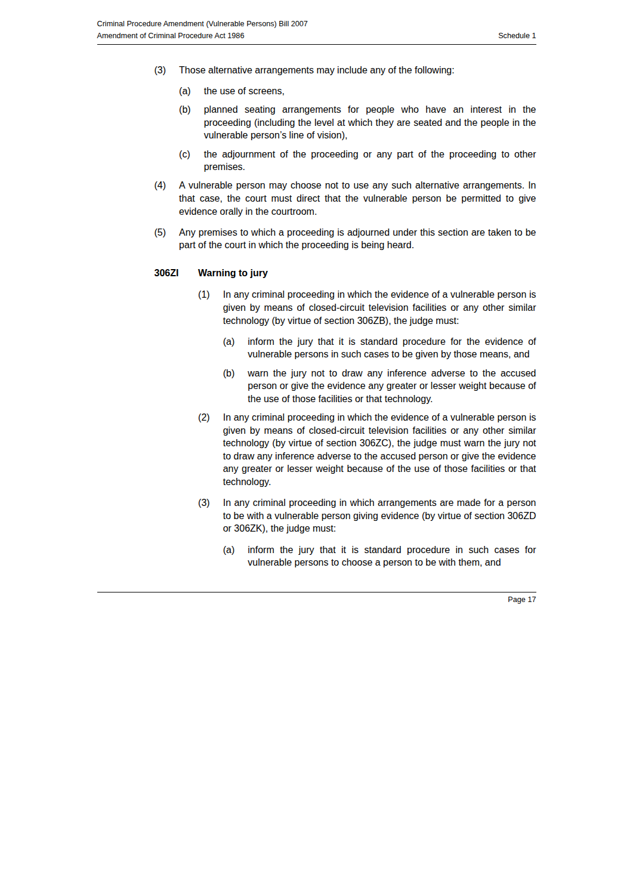Criminal Procedure Amendment (Vulnerable Persons) Bill 2007
Amendment of Criminal Procedure Act 1986 Schedule 1
(3)
Those alternative arrangements may include any of the following:
(a)
the use of screens,
(b)
planned seating arrangements for people who have an interest in the proceeding (including the level at which they are seated and the people in the vulnerable person’s line of vision),
(c)
the adjournment of the proceeding or any part of the proceeding to other premises.
(4)
A vulnerable person may choose not to use any such alternative arrangements. In that case, the court must direct that the vulnerable person be permitted to give evidence orally in the courtroom.
(5)
Any premises to which a proceeding is adjourned under this section are taken to be part of the court in which the proceeding is being heard.
306ZI
Warning to jury
(1)
In any criminal proceeding in which the evidence of a vulnerable person is given by means of closed-circuit television facilities or any other similar technology (by virtue of section 306ZB), the judge must:
(a)
inform the jury that it is standard procedure for the evidence of vulnerable persons in such cases to be given by those means, and
(b)
warn the jury not to draw any inference adverse to the accused person or give the evidence any greater or lesser weight because of the use of those facilities or that technology.
(2)
In any criminal proceeding in which the evidence of a vulnerable person is given by means of closed-circuit television facilities or any other similar technology (by virtue of section 306ZC), the judge must warn the jury not to draw any inference adverse to the accused person or give the evidence any greater or lesser weight because of the use of those facilities or that technology.
(3)
In any criminal proceeding in which arrangements are made for a person to be with a vulnerable person giving evidence (by virtue of section 306ZD or 306ZK), the judge must:
(a)
inform the jury that it is standard procedure in such cases for vulnerable persons to choose a person to be with them, and
Page 17